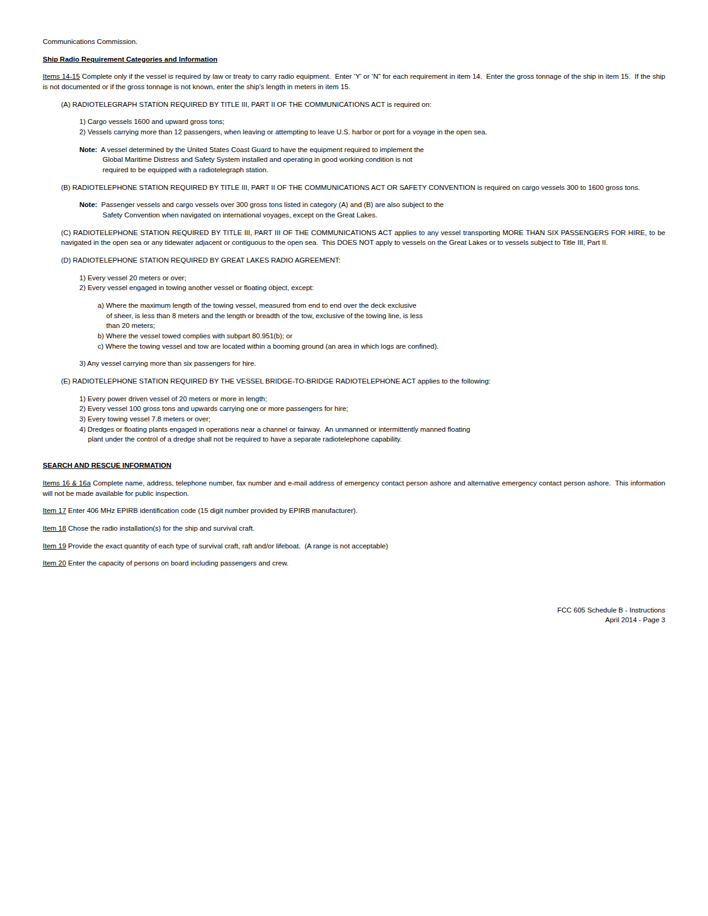Communications Commission.
Ship Radio Requirement Categories and Information
Items 14-15 Complete only if the vessel is required by law or treaty to carry radio equipment. Enter ‘Y’ or ‘N” for each requirement in item 14. Enter the gross tonnage of the ship in item 15. If the ship is not documented or if the gross tonnage is not known, enter the ship's length in meters in item 15.
(A) RADIOTELEGRAPH STATION REQUIRED BY TITLE III, PART II OF THE COMMUNICATIONS ACT is required on:
1) Cargo vessels 1600 and upward gross tons;
2) Vessels carrying more than 12 passengers, when leaving or attempting to leave U.S. harbor or port for a voyage in the open sea.
Note: A vessel determined by the United States Coast Guard to have the equipment required to implement the
Global Maritime Distress and Safety System installed and operating in good working condition is not
required to be equipped with a radiotelegraph station.
(B) RADIOTELEPHONE STATION REQUIRED BY TITLE III, PART II OF THE COMMUNICATIONS ACT OR SAFETY CONVENTION is required on cargo vessels 300 to 1600 gross tons.
Note: Passenger vessels and cargo vessels over 300 gross tons listed in category (A) and (B) are also subject to the
Safety Convention when navigated on international voyages, except on the Great Lakes.
(C) RADIOTELEPHONE STATION REQUIRED BY TITLE III, PART III OF THE COMMUNICATIONS ACT applies to any vessel transporting MORE THAN SIX PASSENGERS FOR HIRE, to be navigated in the open sea or any tidewater adjacent or contiguous to the open sea. This DOES NOT apply to vessels on the Great Lakes or to vessels subject to Title III, Part II.
(D) RADIOTELEPHONE STATION REQUIRED BY GREAT LAKES RADIO AGREEMENT:
1) Every vessel 20 meters or over;
2) Every vessel engaged in towing another vessel or floating object, except:
a) Where the maximum length of the towing vessel, measured from end to end over the deck exclusive
of sheer, is less than 8 meters and the length or breadth of the tow, exclusive of the towing line, is less
than 20 meters;
b) Where the vessel towed complies with subpart 80.951(b); or
c) Where the towing vessel and tow are located within a booming ground (an area in which logs are confined).
3) Any vessel carrying more than six passengers for hire.
(E) RADIOTELEPHONE STATION REQUIRED BY THE VESSEL BRIDGE-TO-BRIDGE RADIOTELEPHONE ACT applies to the following:
1) Every power driven vessel of 20 meters or more in length;
2) Every vessel 100 gross tons and upwards carrying one or more passengers for hire;
3) Every towing vessel 7.8 meters or over;
4) Dredges or floating plants engaged in operations near a channel or fairway. An unmanned or intermittently manned floating
plant under the control of a dredge shall not be required to have a separate radiotelephone capability.
SEARCH AND RESCUE INFORMATION
Items 16 & 16a Complete name, address, telephone number, fax number and e-mail address of emergency contact person ashore and alternative emergency contact person ashore. This information will not be made available for public inspection.
Item 17 Enter 406 MHz EPIRB identification code (15 digit number provided by EPIRB manufacturer).
Item 18 Chose the radio installation(s) for the ship and survival craft.
Item 19 Provide the exact quantity of each type of survival craft, raft and/or lifeboat. (A range is not acceptable)
Item 20 Enter the capacity of persons on board including passengers and crew.
FCC 605 Schedule B - Instructions
April 2014 - Page 3